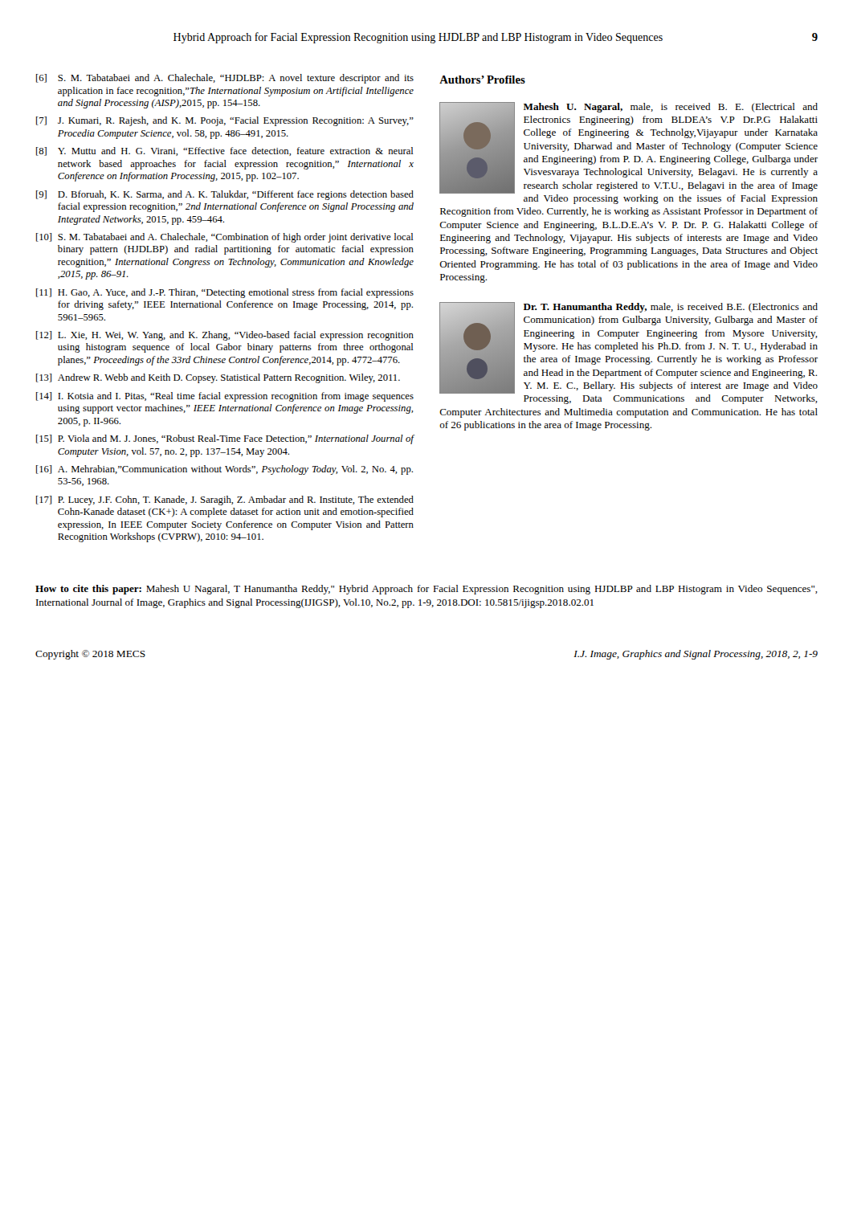Hybrid Approach for Facial Expression Recognition using HJDLBP and LBP Histogram in Video Sequences
9
[6] S. M. Tabatabaei and A. Chalechale, “HJDLBP: A novel texture descriptor and its application in face recognition,”The International Symposium on Artificial Intelligence and Signal Processing (AISP), 2015, pp. 154–158.
[7] J. Kumari, R. Rajesh, and K. M. Pooja, “Facial Expression Recognition: A Survey,” Procedia Computer Science, vol. 58, pp. 486–491, 2015.
[8] Y. Muttu and H. G. Virani, “Effective face detection, feature extraction & neural network based approaches for facial expression recognition,” International x Conference on Information Processing, 2015, pp. 102–107.
[9] D. Bforuah, K. K. Sarma, and A. K. Talukdar, “Different face regions detection based facial expression recognition,” 2nd International Conference on Signal Processing and Integrated Networks, 2015, pp. 459–464.
[10] S. M. Tabatabaei and A. Chalechale, “Combination of high order joint derivative local binary pattern (HJDLBP) and radial partitioning for automatic facial expression recognition,” International Congress on Technology, Communication and Knowledge ,2015, pp. 86–91.
[11] H. Gao, A. Yuce, and J.-P. Thiran, “Detecting emotional stress from facial expressions for driving safety,” IEEE International Conference on Image Processing, 2014, pp. 5961–5965.
[12] L. Xie, H. Wei, W. Yang, and K. Zhang, “Video-based facial expression recognition using histogram sequence of local Gabor binary patterns from three orthogonal planes,” Proceedings of the 33rd Chinese Control Conference, 2014, pp. 4772–4776.
[13] Andrew R. Webb and Keith D. Copsey. Statistical Pattern Recognition. Wiley, 2011.
[14] I. Kotsia and I. Pitas, “Real time facial expression recognition from image sequences using support vector machines,” IEEE International Conference on Image Processing, 2005, p. II-966.
[15] P. Viola and M. J. Jones, “Robust Real-Time Face Detection,” International Journal of Computer Vision, vol. 57, no. 2, pp. 137–154, May 2004.
[16] A. Mehrabian,”Communication without Words”, Psychology Today, Vol. 2, No. 4, pp. 53-56, 1968.
[17] P. Lucey, J.F. Cohn, T. Kanade, J. Saragih, Z. Ambadar and R. Institute, The extended Cohn-Kanade dataset (CK+): A complete dataset for action unit and emotion-specified expression, In IEEE Computer Society Conference on Computer Vision and Pattern Recognition Workshops (CVPRW), 2010: 94–101.
Authors’ Profiles
Mahesh U. Nagaral, male, is received B. E. (Electrical and Electronics Engineering) from BLDEA’s V.P Dr.P.G Halakatti College of Engineering & Technolgy,Vijayapur under Karnataka University, Dharwad and Master of Technology (Computer Science and Engineering) from P. D. A. Engineering College, Gulbarga under Visvesvaraya Technological University, Belagavi. He is currently a research scholar registered to V.T.U., Belagavi in the area of Image and Video processing working on the issues of Facial Expression Recognition from Video. Currently, he is working as Assistant Professor in Department of Computer Science and Engineering, B.L.D.E.A’s V. P. Dr. P. G. Halakatti College of Engineering and Technology, Vijayapur. His subjects of interests are Image and Video Processing, Software Engineering, Programming Languages, Data Structures and Object Oriented Programming. He has total of 03 publications in the area of Image and Video Processing.
Dr. T. Hanumantha Reddy, male, is received B.E. (Electronics and Communication) from Gulbarga University, Gulbarga and Master of Engineering in Computer Engineering from Mysore University, Mysore. He has completed his Ph.D. from J. N. T. U., Hyderabad in the area of Image Processing. Currently he is working as Professor and Head in the Department of Computer science and Engineering, R. Y. M. E. C., Bellary. His subjects of interest are Image and Video Processing, Data Communications and Computer Networks, Computer Architectures and Multimedia computation and Communication. He has total of 26 publications in the area of Image Processing.
How to cite this paper: Mahesh U Nagaral, T Hanumantha Reddy," Hybrid Approach for Facial Expression Recognition using HJDLBP and LBP Histogram in Video Sequences", International Journal of Image, Graphics and Signal Processing(IJIGSP), Vol.10, No.2, pp. 1-9, 2018.DOI: 10.5815/ijigsp.2018.02.01
Copyright © 2018 MECS
I.J. Image, Graphics and Signal Processing, 2018, 2, 1-9